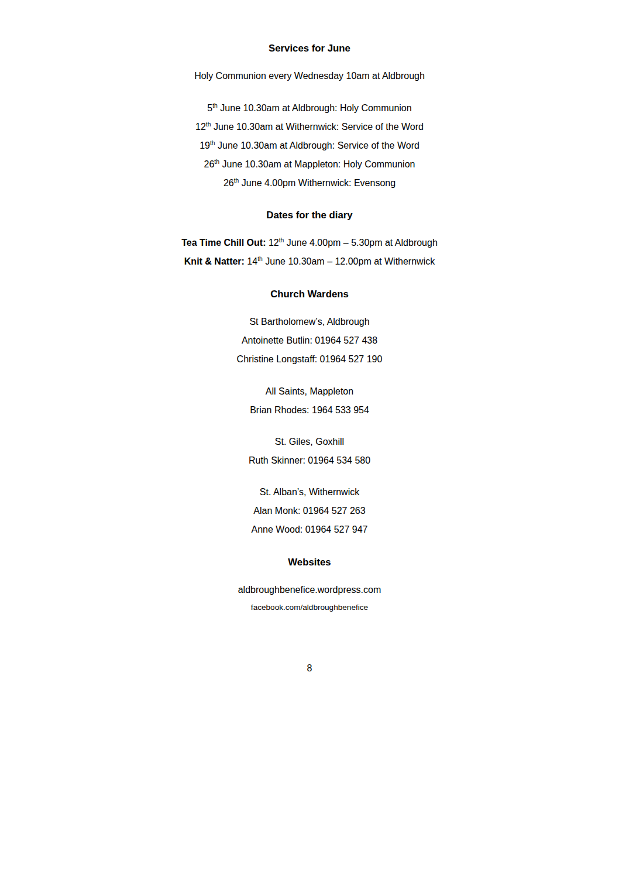Services for June
Holy Communion every Wednesday 10am at Aldbrough
5th June 10.30am at Aldbrough: Holy Communion
12th June 10.30am at Withernwick: Service of the Word
19th June 10.30am at Aldbrough: Service of the Word
26th June 10.30am at Mappleton: Holy Communion
26th June 4.00pm Withernwick: Evensong
Dates for the diary
Tea Time Chill Out: 12th June 4.00pm – 5.30pm at Aldbrough
Knit & Natter: 14th June 10.30am – 12.00pm at Withernwick
Church Wardens
St Bartholomew’s, Aldbrough
Antoinette Butlin: 01964 527 438
Christine Longstaff: 01964 527 190
All Saints, Mappleton
Brian Rhodes: 1964 533 954
St. Giles, Goxhill
Ruth Skinner: 01964 534 580
St. Alban’s, Withernwick
Alan Monk: 01964 527 263
Anne Wood: 01964 527 947
Websites
aldbroughbenefice.wordpress.com
facebook.com/aldbroughbenefice
8